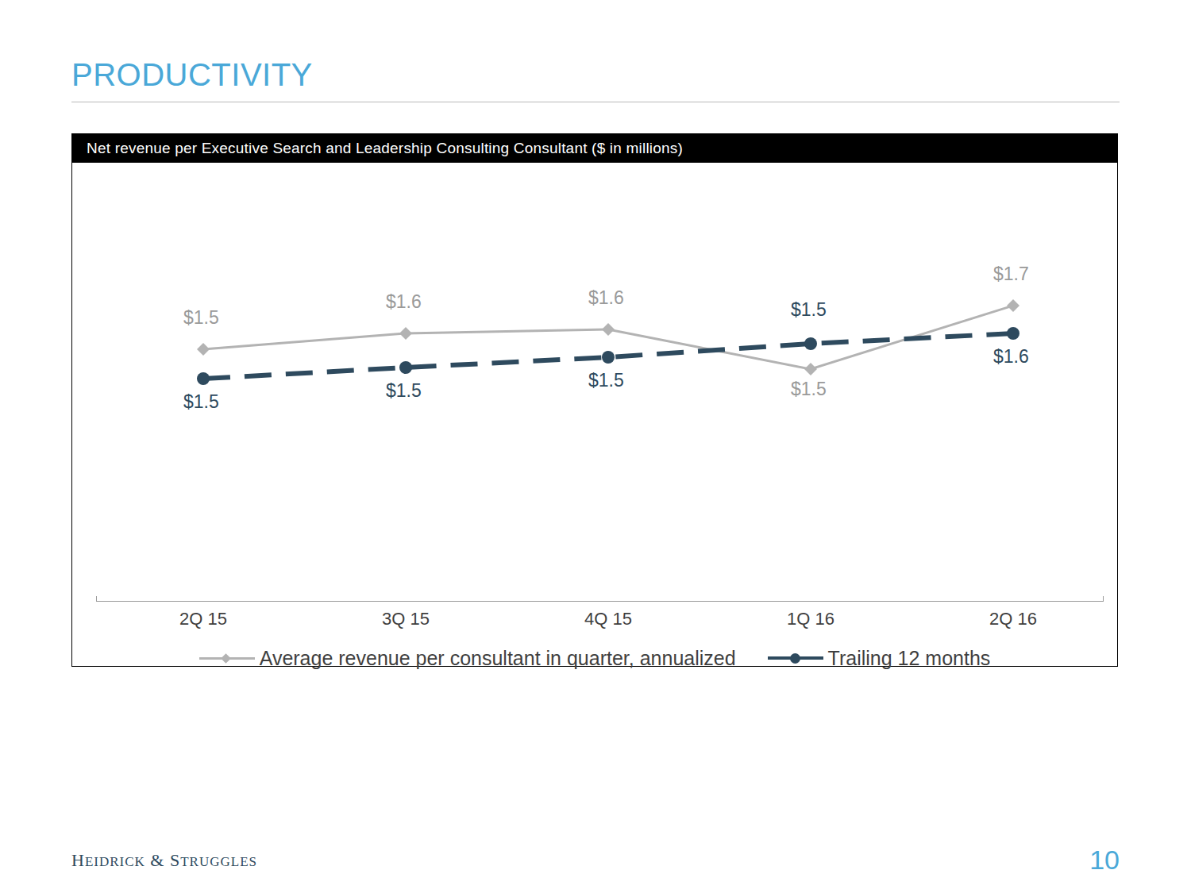PRODUCTIVITY
Net revenue per Executive Search and Leadership Consulting Consultant ($ in millions)
$1.5
$1.6
$1.6
$1.5
$1.7
$1.5
$1.5
$1.5
$1.5
$1.6
2Q 15
3Q 15
4Q 15
1Q 16
2Q 16
Average revenue per consultant in quarter, annualized Trailing 12 months
HEIDRICK & STRUGGLES
10